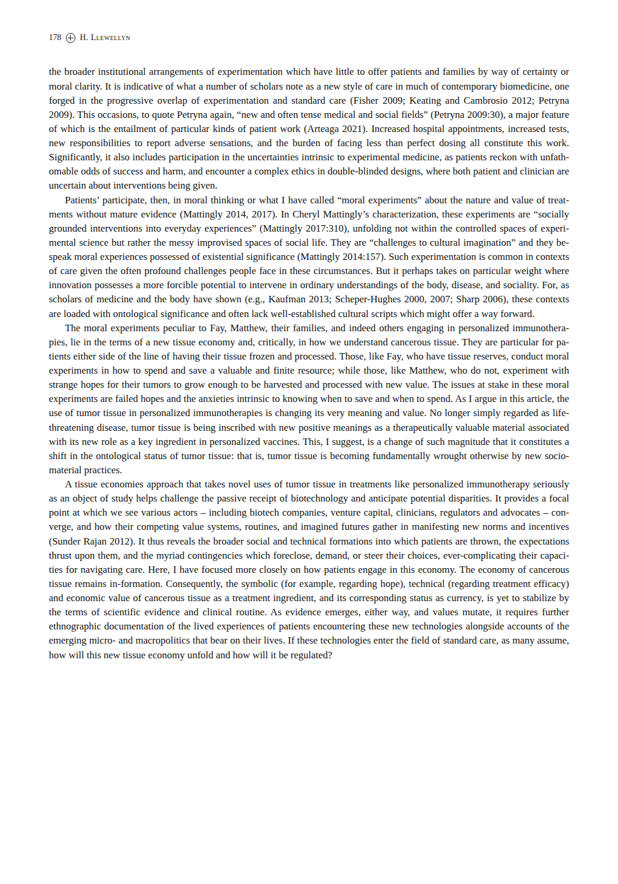178 H. Llewellyn
the broader institutional arrangements of experimentation which have little to offer patients and families by way of certainty or moral clarity. It is indicative of what a number of scholars note as a new style of care in much of contemporary biomedicine, one forged in the progressive overlap of experimentation and standard care (Fisher 2009; Keating and Cambrosio 2012; Petryna 2009). This occasions, to quote Petryna again, “new and often tense medical and social fields” (Petryna 2009:30), a major feature of which is the entailment of particular kinds of patient work (Arteaga 2021). Increased hospital appointments, increased tests, new responsibilities to report adverse sensations, and the burden of facing less than perfect dosing all constitute this work. Significantly, it also includes participation in the uncertainties intrinsic to experimental medicine, as patients reckon with unfathomable odds of success and harm, and encounter a complex ethics in double-blinded designs, where both patient and clinician are uncertain about interventions being given.
Patients’ participate, then, in moral thinking or what I have called “moral experiments” about the nature and value of treatments without mature evidence (Mattingly 2014, 2017). In Cheryl Mattingly’s characterization, these experiments are “socially grounded interventions into everyday experiences” (Mattingly 2017:310), unfolding not within the controlled spaces of experimental science but rather the messy improvised spaces of social life. They are “challenges to cultural imagination” and they bespeak moral experiences possessed of existential significance (Mattingly 2014:157). Such experimentation is common in contexts of care given the often profound challenges people face in these circumstances. But it perhaps takes on particular weight where innovation possesses a more forcible potential to intervene in ordinary understandings of the body, disease, and sociality. For, as scholars of medicine and the body have shown (e.g., Kaufman 2013; Scheper-Hughes 2000, 2007; Sharp 2006), these contexts are loaded with ontological significance and often lack well-established cultural scripts which might offer a way forward.
The moral experiments peculiar to Fay, Matthew, their families, and indeed others engaging in personalized immunotherapies, lie in the terms of a new tissue economy and, critically, in how we understand cancerous tissue. They are particular for patients either side of the line of having their tissue frozen and processed. Those, like Fay, who have tissue reserves, conduct moral experiments in how to spend and save a valuable and finite resource; while those, like Matthew, who do not, experiment with strange hopes for their tumors to grow enough to be harvested and processed with new value. The issues at stake in these moral experiments are failed hopes and the anxieties intrinsic to knowing when to save and when to spend. As I argue in this article, the use of tumor tissue in personalized immunotherapies is changing its very meaning and value. No longer simply regarded as life-threatening disease, tumor tissue is being inscribed with new positive meanings as a therapeutically valuable material associated with its new role as a key ingredient in personalized vaccines. This, I suggest, is a change of such magnitude that it constitutes a shift in the ontological status of tumor tissue: that is, tumor tissue is becoming fundamentally wrought otherwise by new sociomaterial practices.
A tissue economies approach that takes novel uses of tumor tissue in treatments like personalized immunotherapy seriously as an object of study helps challenge the passive receipt of biotechnology and anticipate potential disparities. It provides a focal point at which we see various actors – including biotech companies, venture capital, clinicians, regulators and advocates – converge, and how their competing value systems, routines, and imagined futures gather in manifesting new norms and incentives (Sunder Rajan 2012). It thus reveals the broader social and technical formations into which patients are thrown, the expectations thrust upon them, and the myriad contingencies which foreclose, demand, or steer their choices, ever-complicating their capacities for navigating care. Here, I have focused more closely on how patients engage in this economy. The economy of cancerous tissue remains in-formation. Consequently, the symbolic (for example, regarding hope), technical (regarding treatment efficacy) and economic value of cancerous tissue as a treatment ingredient, and its corresponding status as currency, is yet to stabilize by the terms of scientific evidence and clinical routine. As evidence emerges, either way, and values mutate, it requires further ethnographic documentation of the lived experiences of patients encountering these new technologies alongside accounts of the emerging micro- and macropolitics that bear on their lives. If these technologies enter the field of standard care, as many assume, how will this new tissue economy unfold and how will it be regulated?